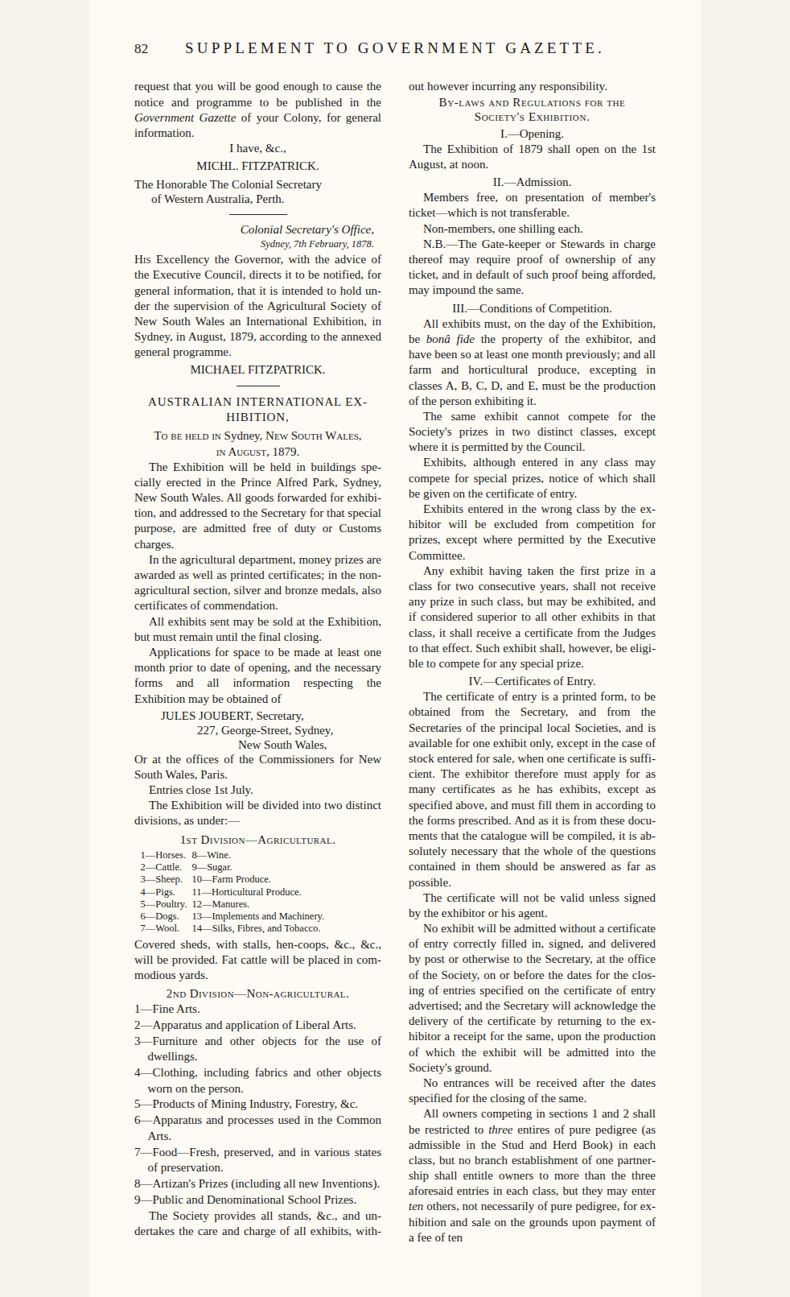82
Supplement to Government Gazette.
request that you will be good enough to cause the notice and programme to be published in the Government Gazette of your Colony, for general information.
I have, &c.,
MICHL. FITZPATRICK.
The Honorable The Colonial Secretary of Western Australia, Perth.
Colonial Secretary's Office,
Sydney, 7th February, 1878.
His Excellency the Governor, with the advice of the Executive Council, directs it to be notified, for general information, that it is intended to hold under the supervision of the Agricultural Society of New South Wales an International Exhibition, in Sydney, in August, 1879, according to the annexed general programme.
MICHAEL FITZPATRICK.
Australian International Ex-
hibition,
To be held in Sydney, New South Wales,
in August, 1879.
The Exhibition will be held in buildings specially erected in the Prince Alfred Park, Sydney, New South Wales. All goods forwarded for exhibition, and addressed to the Secretary for that special purpose, are admitted free of duty or Customs charges.
In the agricultural department, money prizes are awarded as well as printed certificates; in the non-agricultural section, silver and bronze medals, also certificates of commendation.
All exhibits sent may be sold at the Exhibition, but must remain until the final closing.
Applications for space to be made at least one month prior to date of opening, and the necessary forms and all information respecting the Exhibition may be obtained of
JULES JOUBERT, Secretary, 227, George-Street, Sydney, New South Wales,
Or at the offices of the Commissioners for New South Wales, Paris.
Entries close 1st July.
The Exhibition will be divided into two distinct divisions, as under:—
1st Division—Agricultural.
| 1—Horses. | 8—Wine. |
| 2—Cattle. | 9—Sugar. |
| 3—Sheep. | 10—Farm Produce. |
| 4—Pigs. | 11—Horticultural Produce. |
| 5—Poultry. | 12—Manures. |
| 6—Dogs. | 13—Implements and Machinery. |
| 7—Wool. | 14—Silks, Fibres, and Tobacco. |
Covered sheds, with stalls, hen-coops, &c., &c., will be provided. Fat cattle will be placed in commodious yards.
2nd Division—Non-agricultural.
1—Fine Arts.
2—Apparatus and application of Liberal Arts.
3—Furniture and other objects for the use of dwellings.
4—Clothing, including fabrics and other objects worn on the person.
5—Products of Mining Industry, Forestry, &c.
6—Apparatus and processes used in the Common Arts.
7—Food—Fresh, preserved, and in various states of preservation.
8—Artizan's Prizes (including all new Inventions).
9—Public and Denominational School Prizes.
The Society provides all stands, &c., and undertakes the care and charge of all exhibits, without however incurring any responsibility.
By-laws and Regulations for the
Society's Exhibition.
I.—Opening.
The Exhibition of 1879 shall open on the 1st August, at noon.
II.—Admission.
Members free, on presentation of member's ticket—which is not transferable.
Non-members, one shilling each.
N.B.—The Gate-keeper or Stewards in charge thereof may require proof of ownership of any ticket, and in default of such proof being afforded, may impound the same.
III.—Conditions of Competition.
All exhibits must, on the day of the Exhibition, be bonâ fide the property of the exhibitor, and have been so at least one month previously; and all farm and horticultural produce, excepting in classes A, B, C, D, and E, must be the production of the person exhibiting it.
The same exhibit cannot compete for the Society's prizes in two distinct classes, except where it is permitted by the Council.
Exhibits, although entered in any class may compete for special prizes, notice of which shall be given on the certificate of entry.
Exhibits entered in the wrong class by the exhibitor will be excluded from competition for prizes, except where permitted by the Executive Committee.
Any exhibit having taken the first prize in a class for two consecutive years, shall not receive any prize in such class, but may be exhibited, and if considered superior to all other exhibits in that class, it shall receive a certificate from the Judges to that effect. Such exhibit shall, however, be eligible to compete for any special prize.
IV.—Certificates of Entry.
The certificate of entry is a printed form, to be obtained from the Secretary, and from the Secretaries of the principal local Societies, and is available for one exhibit only, except in the case of stock entered for sale, when one certificate is sufficient. The exhibitor therefore must apply for as many certificates as he has exhibits, except as specified above, and must fill them in according to the forms prescribed. And as it is from these documents that the catalogue will be compiled, it is absolutely necessary that the whole of the questions contained in them should be answered as far as possible.
The certificate will not be valid unless signed by the exhibitor or his agent.
No exhibit will be admitted without a certificate of entry correctly filled in, signed, and delivered by post or otherwise to the Secretary, at the office of the Society, on or before the dates for the closing of entries specified on the certificate of entry advertised; and the Secretary will acknowledge the delivery of the certificate by returning to the exhibitor a receipt for the same, upon the production of which the exhibit will be admitted into the Society's ground.
No entrances will be received after the dates specified for the closing of the same.
All owners competing in sections 1 and 2 shall be restricted to three entires of pure pedigree (as admissible in the Stud and Herd Book) in each class, but no branch establishment of one partnership shall entitle owners to more than the three aforesaid entries in each class, but they may enter ten others, not necessarily of pure pedigree, for exhibition and sale on the grounds upon payment of a fee of ten